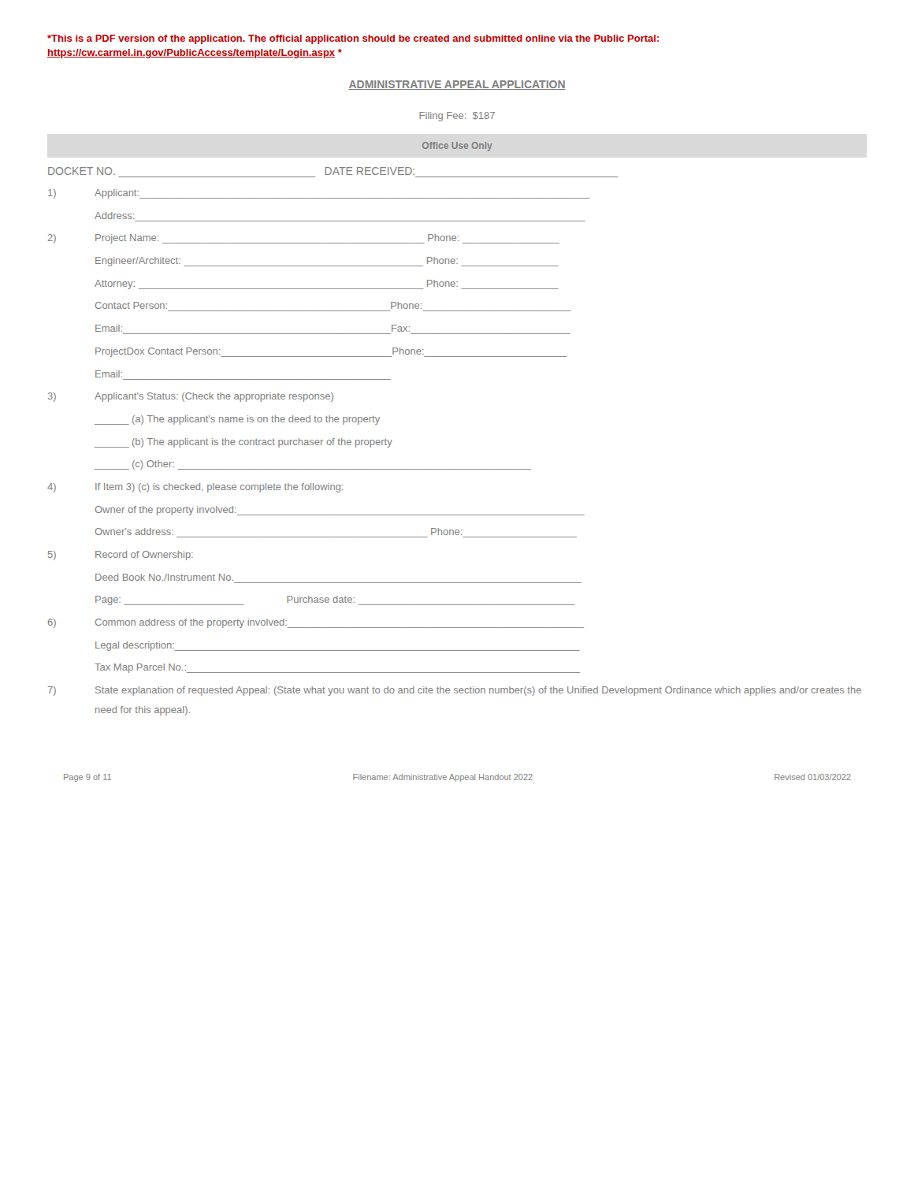*This is a PDF version of the application. The official application should be created and submitted online via the Public Portal: https://cw.carmel.in.gov/PublicAccess/template/Login.aspx *
ADMINISTRATIVE APPEAL APPLICATION
Filing Fee: $187
Office Use Only
DOCKET NO. ________________________________ DATE RECEIVED:_________________________________
| 1) | Applicant:_______________________________________________________________________________ |
| | Address:_______________________________________________________________________________ |
| 2) | Project Name: ______________________________________________ Phone: _________________ |
| | Engineer/Architect: __________________________________________ Phone: _________________ |
| | Attorney: __________________________________________________ Phone: _________________ |
| | Contact Person:_______________________________________Phone:__________________________ |
| | Email:_______________________________________________Fax:____________________________ |
| | ProjectDox Contact Person:______________________________Phone:_________________________ |
| | Email:_______________________________________________ |
| 3) | Applicant's Status: (Check the appropriate response) |
| | ______ (a) The applicant's name is on the deed to the property |
| | ______ (b) The applicant is the contract purchaser of the property |
| | ______ (c) Other: ______________________________________________________________ |
| 4) | If Item 3) (c) is checked, please complete the following: |
| | Owner of the property involved:_____________________________________________________________ |
| | Owner's address: ____________________________________________ Phone:____________________ |
| 5) | Record of Ownership: |
| | Deed Book No./Instrument No._____________________________________________________________ |
| | Page: _____________________ Purchase date: ______________________________________ |
| 6) | Common address of the property involved:____________________________________________________ |
| | Legal description:_______________________________________________________________________ |
| | Tax Map Parcel No.:_____________________________________________________________________ |
| 7) | State explanation of requested Appeal: (State what you want to do and cite the section number(s) of the Unified Development Ordinance which applies and/or creates the need for this appeal). |
Page 9 of 11 Filename: Administrative Appeal Handout 2022 Revised 01/03/2022